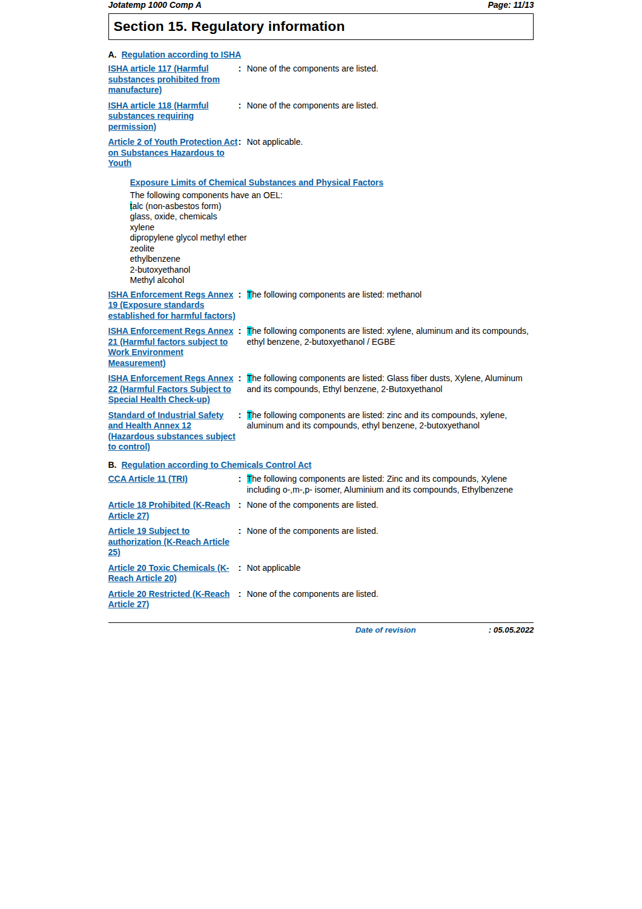Jotatemp 1000 Comp A
Page: 11/13
Section 15. Regulatory information
A.
Regulation according to ISHA
| ISHA article 117 (Harmful substances prohibited from manufacture) | : | None of the components are listed. |
| ISHA article 118 (Harmful substances requiring permission) | : | None of the components are listed. |
| Article 2 of Youth Protection Act on Substances Hazardous to Youth | : | Not applicable. |
Exposure Limits of Chemical Substances and Physical Factors
The following components have an OEL:
talc (non-asbestos form)
glass, oxide, chemicals
xylene
dipropylene glycol methyl ether
zeolite
ethylbenzene
2-butoxyethanol
Methyl alcohol
| ISHA Enforcement Regs Annex 19 (Exposure standards established for harmful factors) | : | T he following components are listed: methanol |
| ISHA Enforcement Regs Annex 21 (Harmful factors subject to Work Environment Measurement) | : | T he following components are listed: xylene, aluminum and its compounds, ethyl benzene, 2-butoxyethanol / EGBE |
| ISHA Enforcement Regs Annex 22 (Harmful Factors Subject to Special Health Check-up) | : | T he following components are listed: Glass fiber dusts, Xylene, Aluminum and its compounds, Ethyl benzene, 2-Butoxyethanol |
| Standard of Industrial Safety and Health Annex 12 (Hazardous substances subject to control) | : | T he following components are listed: zinc and its compounds, xylene, aluminum and its compounds, ethyl benzene, 2-butoxyethanol |
B.
Regulation according to Chemicals Control Act
| CCA Article 11 (TRI) | : | T he following components are listed: Zinc and its compounds, Xylene including o-,m-,p- isomer, Aluminium and its compounds, Ethylbenzene |
| Article 18 Prohibited (K-Reach Article 27) | : | None of the components are listed. |
| Article 19 Subject to authorization (K-Reach Article 25) | : | None of the components are listed. |
| Article 20 Toxic Chemicals (K-Reach Article 20) | : | Not applicable |
| Article 20 Restricted (K-Reach Article 27) | : | None of the components are listed. |
Date of revision
: 05.05.2022